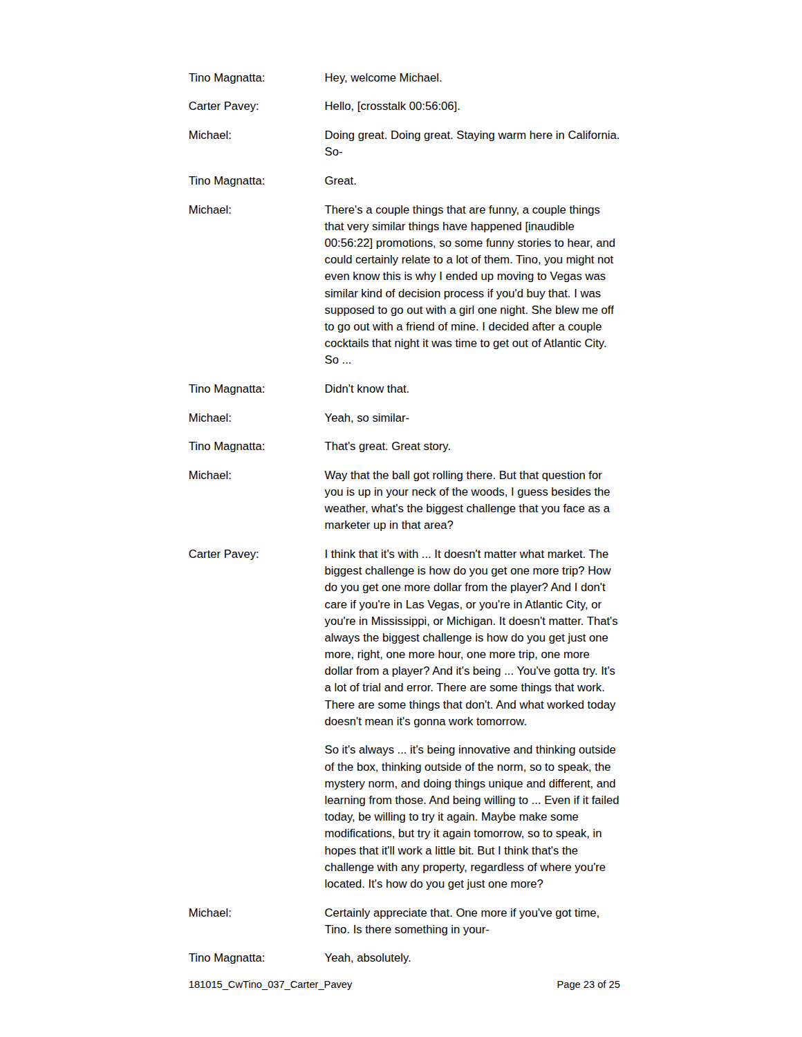| Tino Magnatta: | Hey, welcome Michael. |
| Carter Pavey: | Hello, [crosstalk 00:56:06]. |
| Michael: | Doing great. Doing great. Staying warm here in California. So- |
| Tino Magnatta: | Great. |
| Michael: | There's a couple things that are funny, a couple things that very similar things have happened [inaudible 00:56:22] promotions, so some funny stories to hear, and could certainly relate to a lot of them. Tino, you might not even know this is why I ended up moving to Vegas was similar kind of decision process if you'd buy that. I was supposed to go out with a girl one night. She blew me off to go out with a friend of mine. I decided after a couple cocktails that night it was time to get out of Atlantic City. So ... |
| Tino Magnatta: | Didn't know that. |
| Michael: | Yeah, so similar- |
| Tino Magnatta: | That's great. Great story. |
| Michael: | Way that the ball got rolling there. But that question for you is up in your neck of the woods, I guess besides the weather, what's the biggest challenge that you face as a marketer up in that area? |
| Carter Pavey: | I think that it's with ... It doesn't matter what market. The biggest challenge is how do you get one more trip? How do you get one more dollar from the player? And I don't care if you're in Las Vegas, or you're in Atlantic City, or you're in Mississippi, or Michigan. It doesn't matter. That's always the biggest challenge is how do you get just one more, right, one more hour, one more trip, one more dollar from a player? And it's being ... You've gotta try. It's a lot of trial and error. There are some things that work. There are some things that don't. And what worked today doesn't mean it's gonna work tomorrow. So it's always ... it's being innovative and thinking outside of the box, thinking outside of the norm, so to speak, the mystery norm, and doing things unique and different, and learning from those. And being willing to ... Even if it failed today, be willing to try it again. Maybe make some modifications, but try it again tomorrow, so to speak, in hopes that it'll work a little bit. But I think that's the challenge with any property, regardless of where you're located. It's how do you get just one more? |
| Michael: | Certainly appreciate that. One more if you've got time, Tino. Is there something in your- |
| Tino Magnatta: | Yeah, absolutely. |
181015_CwTino_037_Carter_Pavey
Page 23 of 25